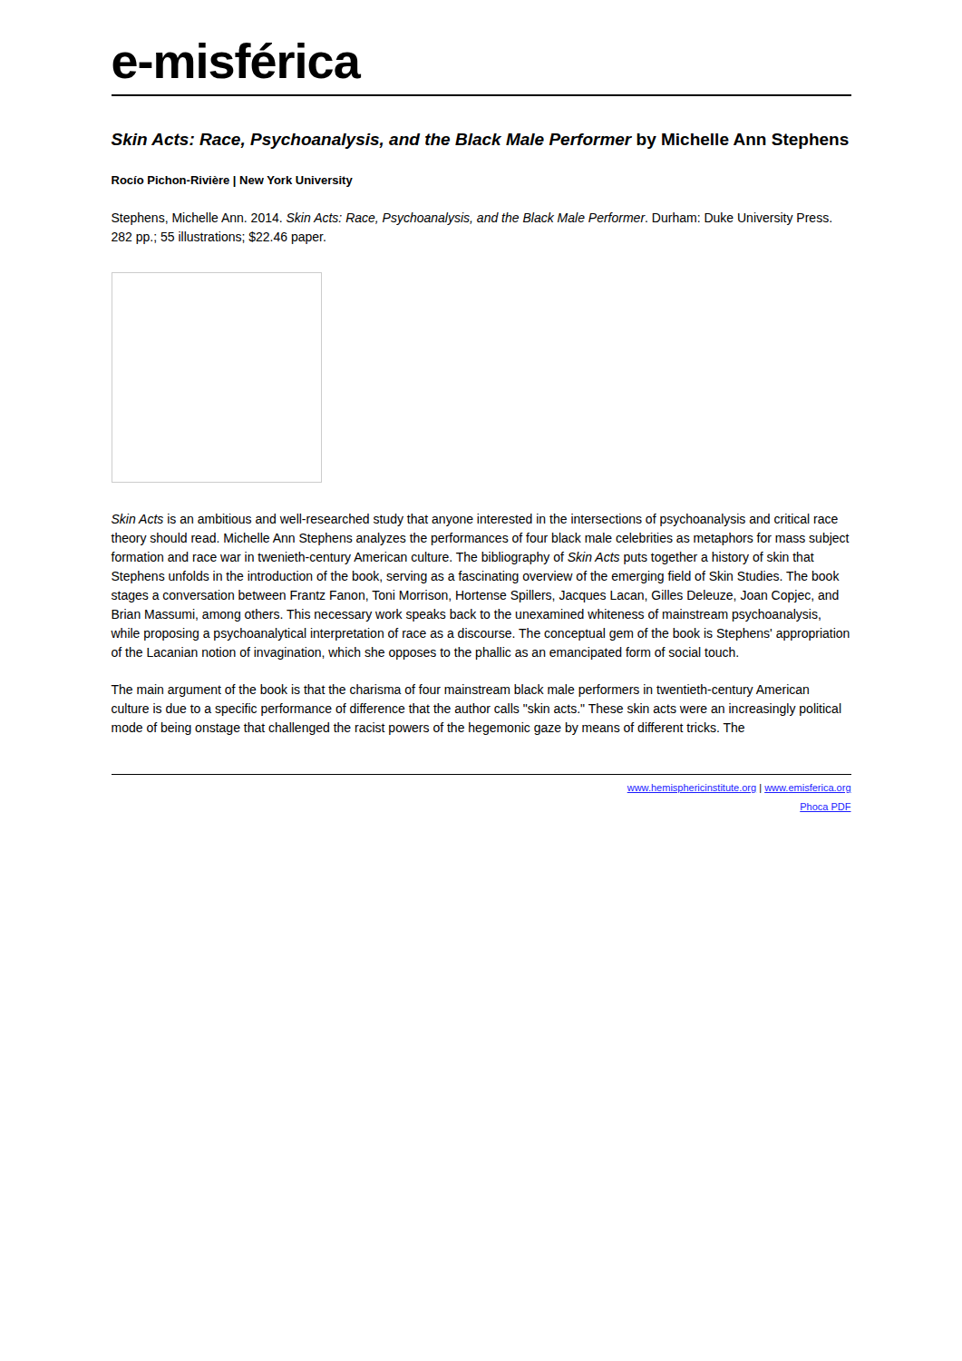e-misférica
Skin Acts: Race, Psychoanalysis, and the Black Male Performer by Michelle Ann Stephens
Rocío Pichon-Rivière | New York University
Stephens, Michelle Ann. 2014. Skin Acts: Race, Psychoanalysis, and the Black Male Performer. Durham: Duke University Press. 282 pp.; 55 illustrations; $22.46 paper.
Skin Acts is an ambitious and well-researched study that anyone interested in the intersections of psychoanalysis and critical race theory should read. Michelle Ann Stephens analyzes the performances of four black male celebrities as metaphors for mass subject formation and race war in twenieth-century American culture. The bibliography of Skin Acts puts together a history of skin that Stephens unfolds in the introduction of the book, serving as a fascinating overview of the emerging field of Skin Studies. The book stages a conversation between Frantz Fanon, Toni Morrison, Hortense Spillers, Jacques Lacan, Gilles Deleuze, Joan Copjec, and Brian Massumi, among others. This necessary work speaks back to the unexamined whiteness of mainstream psychoanalysis, while proposing a psychoanalytical interpretation of race as a discourse. The conceptual gem of the book is Stephens' appropriation of the Lacanian notion of invagination, which she opposes to the phallic as an emancipated form of social touch.
The main argument of the book is that the charisma of four mainstream black male performers in twentieth-century American culture is due to a specific performance of difference that the author calls "skin acts." These skin acts were an increasingly political mode of being onstage that challenged the racist powers of the hegemonic gaze by means of different tricks. The
www.hemisphericinstitute.org | www.emisferica.org
Phoca PDF